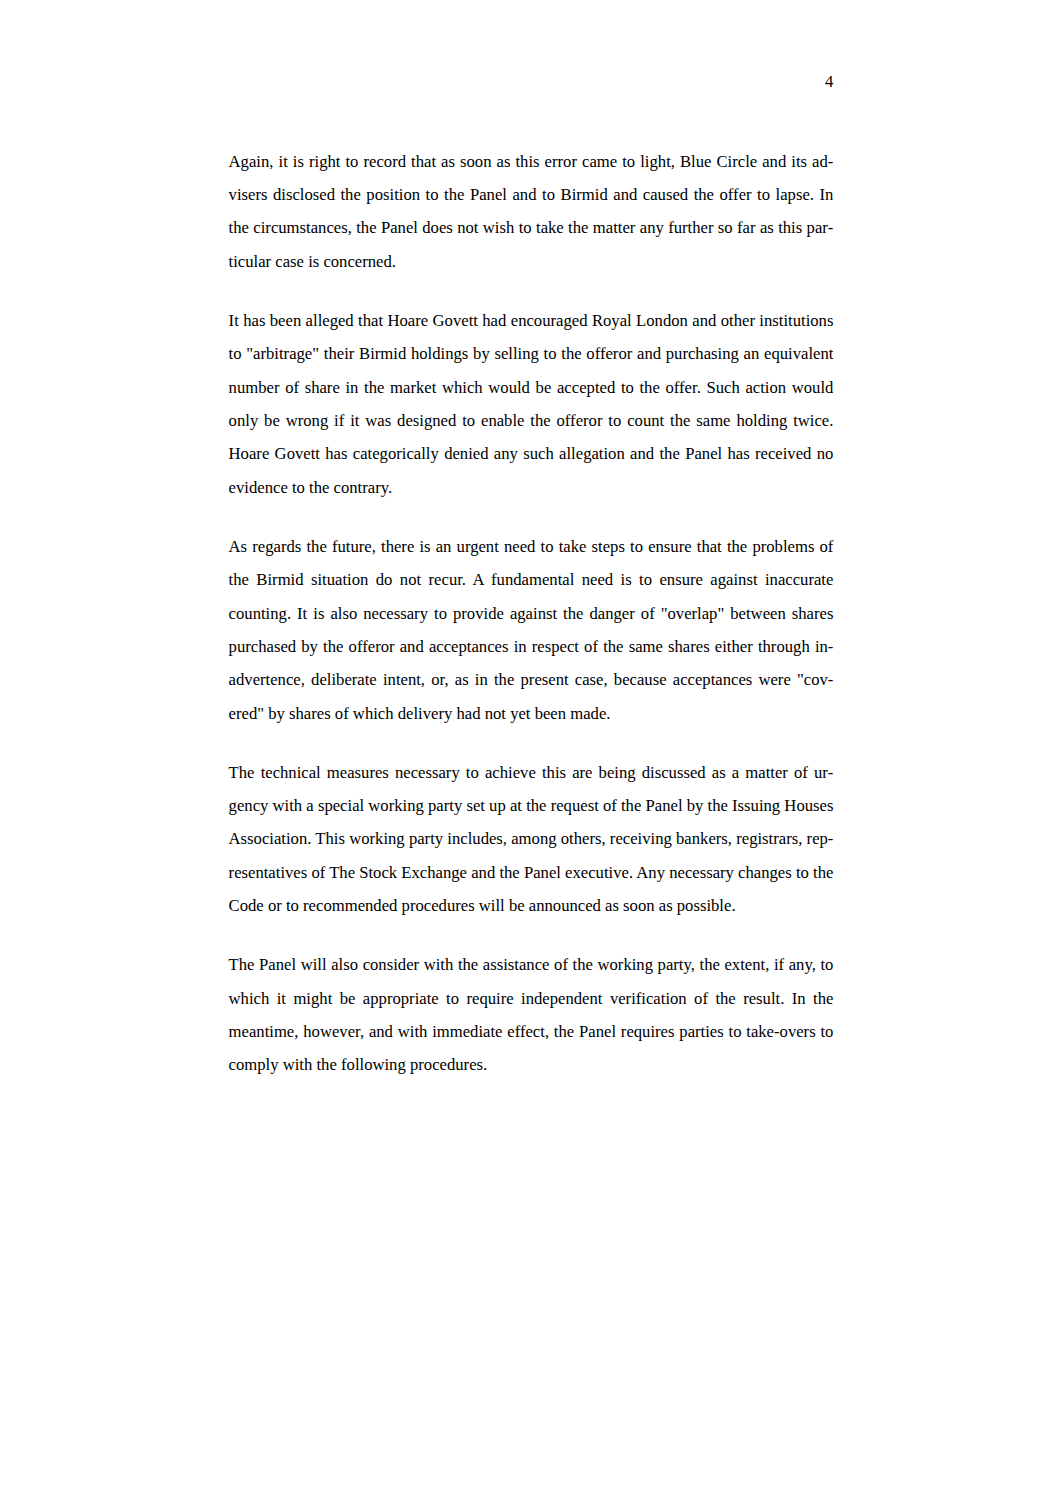4
Again, it is right to record that as soon as this error came to light, Blue Circle and its advisers disclosed the position to the Panel and to Birmid and caused the offer to lapse. In the circumstances, the Panel does not wish to take the matter any further so far as this particular case is concerned.
It has been alleged that Hoare Govett had encouraged Royal London and other institutions to "arbitrage" their Birmid holdings by selling to the offeror and purchasing an equivalent number of share in the market which would be accepted to the offer. Such action would only be wrong if it was designed to enable the offeror to count the same holding twice. Hoare Govett has categorically denied any such allegation and the Panel has received no evidence to the contrary.
As regards the future, there is an urgent need to take steps to ensure that the problems of the Birmid situation do not recur. A fundamental need is to ensure against inaccurate counting. It is also necessary to provide against the danger of "overlap" between shares purchased by the offeror and acceptances in respect of the same shares either through inadvertence, deliberate intent, or, as in the present case, because acceptances were "covered" by shares of which delivery had not yet been made.
The technical measures necessary to achieve this are being discussed as a matter of urgency with a special working party set up at the request of the Panel by the Issuing Houses Association. This working party includes, among others, receiving bankers, registrars, representatives of The Stock Exchange and the Panel executive. Any necessary changes to the Code or to recommended procedures will be announced as soon as possible.
The Panel will also consider with the assistance of the working party, the extent, if any, to which it might be appropriate to require independent verification of the result. In the meantime, however, and with immediate effect, the Panel requires parties to take-overs to comply with the following procedures.